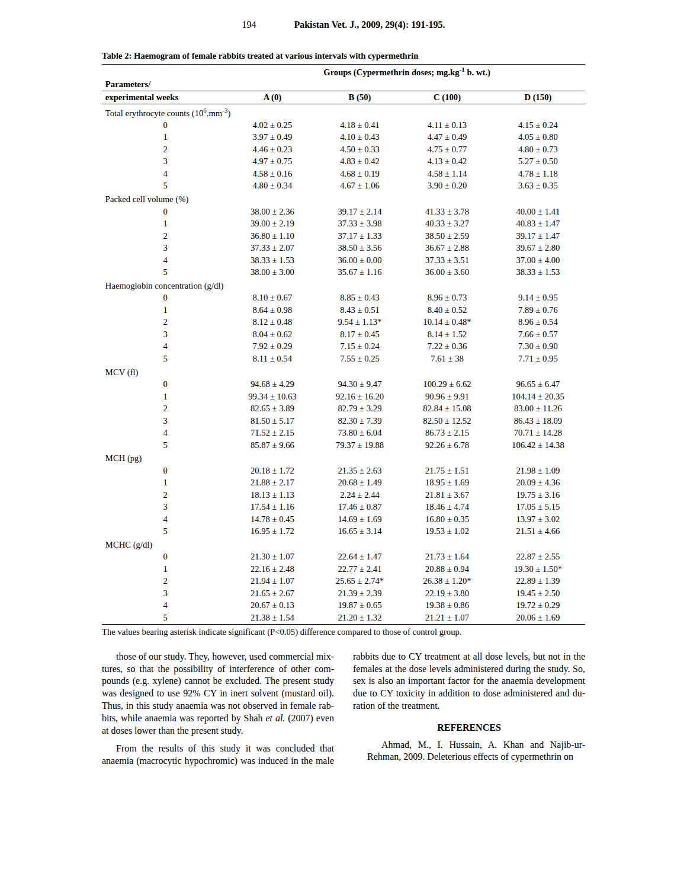194 Pakistan Vet. J., 2009, 29(4): 191-195.
Table 2: Haemogram of female rabbits treated at various intervals with cypermethrin
| | Groups (Cypermethrin doses; mg.kg -1 b. wt.) |
| --- | --- |
| Parameters/ | |
| experimental weeks | A (0) | B (50) | C (100) | D (150) |
| Total erythrocyte counts (10 6 .mm -3 ) |
| 0 | 4.02 ± 0.25 | 4.18 ± 0.41 | 4.11 ± 0.13 | 4.15 ± 0.24 |
| 1 | 3.97 ± 0.49 | 4.10 ± 0.43 | 4.47 ± 0.49 | 4.05 ± 0.80 |
| 2 | 4.46 ± 0.23 | 4.50 ± 0.33 | 4.75 ± 0.77 | 4.80 ± 0.73 |
| 3 | 4.97 ± 0.75 | 4.83 ± 0.42 | 4.13 ± 0.42 | 5.27 ± 0.50 |
| 4 | 4.58 ± 0.16 | 4.68 ± 0.19 | 4.58 ± 1.14 | 4.78 ± 1.18 |
| 5 | 4.80 ± 0.34 | 4.67 ± 1.06 | 3.90 ± 0.20 | 3.63 ± 0.35 |
| Packed cell volume (%) |
| 0 | 38.00 ± 2.36 | 39.17 ± 2.14 | 41.33 ± 3.78 | 40.00 ± 1.41 |
| 1 | 39.00 ± 2.19 | 37.33 ± 3.98 | 40.33 ± 3.27 | 40.83 ± 1.47 |
| 2 | 36.80 ± 1.10 | 37.17 ± 1.33 | 38.50 ± 2.59 | 39.17 ± 1.47 |
| 3 | 37.33 ± 2.07 | 38.50 ± 3.56 | 36.67 ± 2.88 | 39.67 ± 2.80 |
| 4 | 38.33 ± 1.53 | 36.00 ± 0.00 | 37.33 ± 3.51 | 37.00 ± 4.00 |
| 5 | 38.00 ± 3.00 | 35.67 ± 1.16 | 36.00 ± 3.60 | 38.33 ± 1.53 |
| Haemoglobin concentration (g/dl) |
| 0 | 8.10 ± 0.67 | 8.85 ± 0.43 | 8.96 ± 0.73 | 9.14 ± 0.95 |
| 1 | 8.64 ± 0.98 | 8.43 ± 0.51 | 8.40 ± 0.52 | 7.89 ± 0.76 |
| 2 | 8.12 ± 0.48 | 9.54 ± 1.13* | 10.14 ± 0.48* | 8.96 ± 0.54 |
| 3 | 8.04 ± 0.62 | 8.17 ± 0.45 | 8.14 ± 1.52 | 7.66 ± 0.57 |
| 4 | 7.92 ± 0.29 | 7.15 ± 0.24 | 7.22 ± 0.36 | 7.30 ± 0.90 |
| 5 | 8.11 ± 0.54 | 7.55 ± 0.25 | 7.61 ± 38 | 7.71 ± 0.95 |
| MCV (fl) |
| 0 | 94.68 ± 4.29 | 94.30 ± 9.47 | 100.29 ± 6.62 | 96.65 ± 6.47 |
| 1 | 99.34 ± 10.63 | 92.16 ± 16.20 | 90.96 ± 9.91 | 104.14 ± 20.35 |
| 2 | 82.65 ± 3.89 | 82.79 ± 3.29 | 82.84 ± 15.08 | 83.00 ± 11.26 |
| 3 | 81.50 ± 5.17 | 82.30 ± 7.39 | 82.50 ± 12.52 | 86.43 ± 18.09 |
| 4 | 71.52 ± 2.15 | 73.80 ± 6.04 | 86.73 ± 2.15 | 70.71 ± 14.28 |
| 5 | 85.87 ± 9.66 | 79.37 ± 19.88 | 92.26 ± 6.78 | 106.42 ± 14.38 |
| MCH (pg) |
| 0 | 20.18 ± 1.72 | 21.35 ± 2.63 | 21.75 ± 1.51 | 21.98 ± 1.09 |
| 1 | 21.88 ± 2.17 | 20.68 ± 1.49 | 18.95 ± 1.69 | 20.09 ± 4.36 |
| 2 | 18.13 ± 1.13 | 2.24 ± 2.44 | 21.81 ± 3.67 | 19.75 ± 3.16 |
| 3 | 17.54 ± 1.16 | 17.46 ± 0.87 | 18.46 ± 4.74 | 17.05 ± 5.15 |
| 4 | 14.78 ± 0.45 | 14.69 ± 1.69 | 16.80 ± 0.35 | 13.97 ± 3.02 |
| 5 | 16.95 ± 1.72 | 16.65 ± 3.14 | 19.53 ± 1.02 | 21.51 ± 4.66 |
| MCHC (g/dl) |
| 0 | 21.30 ± 1.07 | 22.64 ± 1.47 | 21.73 ± 1.64 | 22.87 ± 2.55 |
| 1 | 22.16 ± 2.48 | 22.77 ± 2.41 | 20.88 ± 0.94 | 19.30 ± 1.50* |
| 2 | 21.94 ± 1.07 | 25.65 ± 2.74* | 26.38 ± 1.20* | 22.89 ± 1.39 |
| 3 | 21.65 ± 2.67 | 21.39 ± 2.39 | 22.19 ± 3.80 | 19.45 ± 2.50 |
| 4 | 20.67 ± 0.13 | 19.87 ± 0.65 | 19.38 ± 0.86 | 19.72 ± 0.29 |
| 5 | 21.38 ± 1.54 | 21.20 ± 1.32 | 21.21 ± 1.07 | 20.06 ± 1.69 |
The values bearing asterisk indicate significant (P<0.05) difference compared to those of control group.
those of our study. They, however, used commercial mixtures, so that the possibility of interference of other compounds (e.g. xylene) cannot be excluded. The present study was designed to use 92% CY in inert solvent (mustard oil). Thus, in this study anaemia was not observed in female rabbits, while anaemia was reported by Shah et al. (2007) even at doses lower than the present study.
From the results of this study it was concluded that anaemia (macrocytic hypochromic) was induced in the male rabbits due to CY treatment at all dose levels, but not in the females at the dose levels administered during the study. So, sex is also an important factor for the anaemia development due to CY toxicity in addition to dose administered and duration of the treatment.
REFERENCES
Ahmad, M., I. Hussain, A. Khan and Najib-ur-Rehman, 2009. Deleterious effects of cypermethrin on